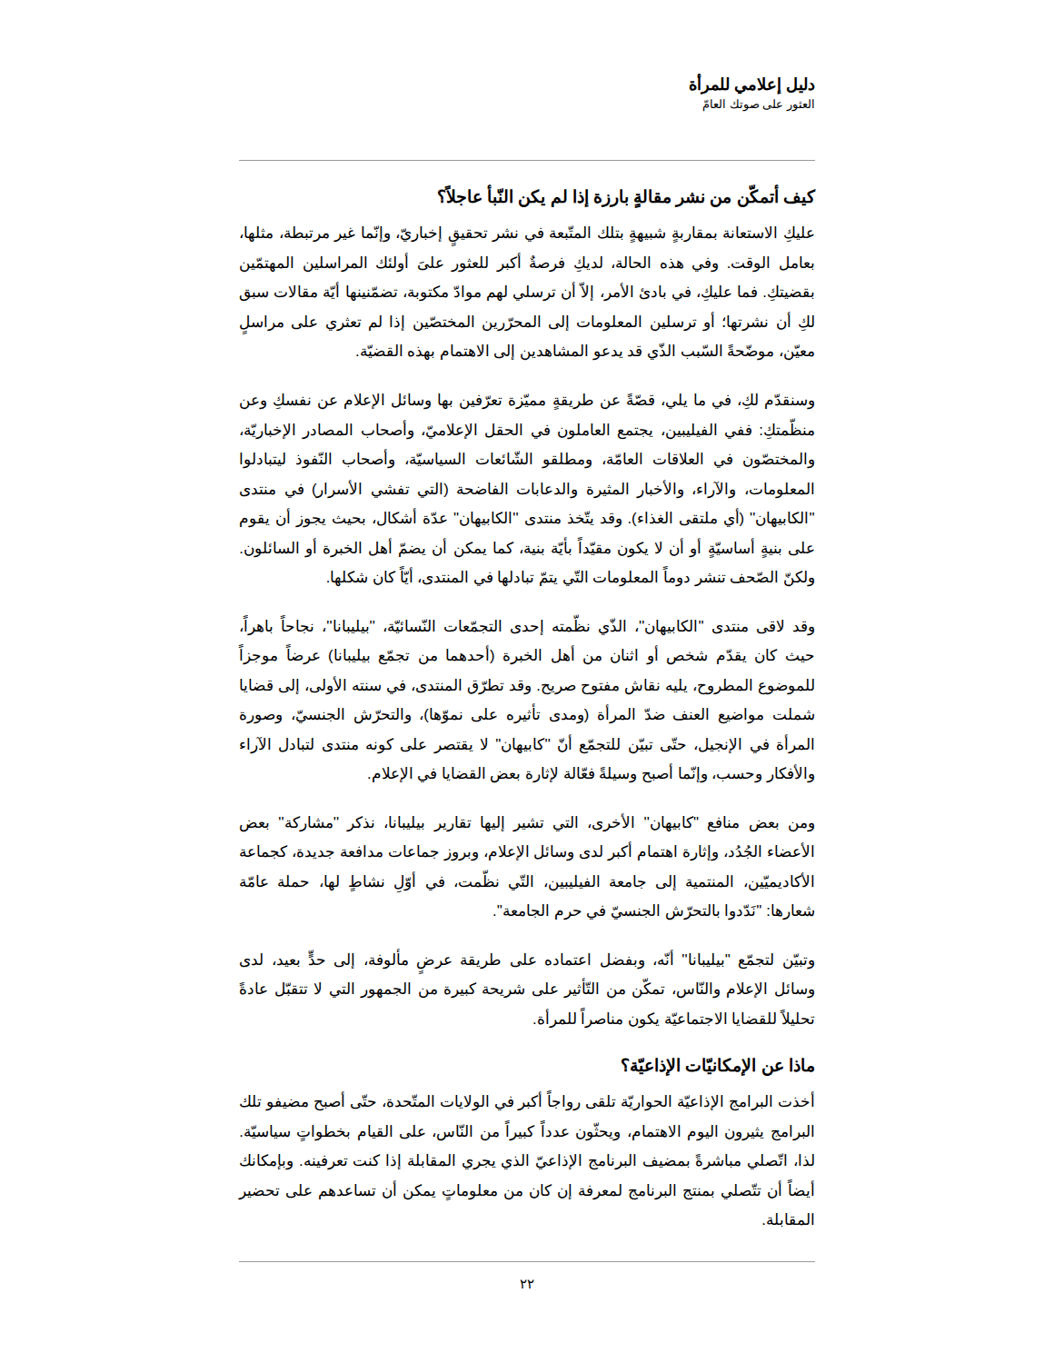دليل إعلامي للمرأة
العثور على صوتك العامّ
كيف أتمكّن من نشر مقالةٍ بارزة إذا لم يكن النّبأ عاجلاً؟
عليكِ الاستعانة بمقاربةٍ شبيهةٍ بتلك المتّبعة في نشر تحقيقٍ إخباريّ، وإنّما غير مرتبطة، مثلها، بعامل الوقت. وفي هذه الحالة، لديكِ فرصةٌ أكبر للعثور علىَ أولئك المراسلين المهتمّين بقضيتكِ. فما عليكِ، في بادئ الأمر، إلاّ أن ترسلي لهم موادّ مكتوبة، تضمّنينها أيّة مقالات سبق لكِ أن نشرتها؛ أو ترسلين المعلومات إلى المحرّرين المختصّين إذا لم تعثري على مراسلٍ معيّن، موضّحةً السّبب الذّي قد يدعو المشاهدين إلى الاهتمام بهذه القضيّة.
وسنقدّم لكِ، في ما يلي، قصّةً عن طريقةٍ مميّزة تعرّفين بها وسائل الإعلام عن نفسكِ وعن منظّمتكِ: ففي الفيليبين، يجتمع العاملون في الحقل الإعلاميّ، وأصحاب المصادر الإخباريّة، والمختصّون في العلاقات العامّة، ومطلقو الشّائعات السياسيّة، وأصحاب النّفوذ ليتبادلوا المعلومات، والآراء، والأخبار المثيرة والدعابات الفاضحة (التي تفشي الأسرار) في منتدى ''الكابيهان'' (أي ملتقى الغذاء). وقد يتّخذ منتدى ''الكابيهان'' عدّة أشكال، بحيث يجوز أن يقوم على بنيةٍ أساسيّةٍ أو أن لا يكون مقيّداً بأيّة بنية، كما يمكن أن يضمّ أهل الخبرة أو السائلون. ولكنّ الصّحف تنشر دوماً المعلومات التّي يتمّ تبادلها في المنتدى، أيّاً كان شكلها.
وقد لاقى منتدى ''الكابيهان''، الذّي نظّمته إحدى التجمّعات النّسائيّة، ''بيليبانا''، نجاحاً باهراً، حيث كان يقدّم شخص أو اثنان من أهل الخبرة (أحدهما من تجمّع بيليبانا) عرضاً موجزاً للموضوع المطروح، يليه نقاش مفتوح صريح. وقد تطرّق المنتدى، في سنته الأولى، إلى قضايا شملت مواضيع العنف ضدّ المرأة (ومدى تأثيره على نموّها)، والتحرّش الجنسيّ، وصورة المرأة في الإنجيل، حتّى تبيّن للتجمّع أنّ ''كابيهان'' لا يقتصر على كونه منتدى لتبادل الآراء والأفكار وحسب، وإنّما أصبح وسيلةً فعّالة لإثارة بعض القضايا في الإعلام.
ومن بعض منافع ''كابيهان'' الأخرى، التي تشير إليها تقارير بيليبانا، نذكر ''مشاركة'' بعض الأعضاء الجُدُد، وإثارة اهتمام أكبر لدى وسائل الإعلام، وبروز جماعات مدافعة جديدة، كجماعة الأكاديميّين، المنتمية إلى جامعة الفيليبين، التّي نظّمت، في أوّلِ نشاطٍ لها، حملة عامّة شعارها: ''نَدّدوا بالتحرّش الجنسيّ في حرم الجامعة''.
وتبيّن لتجمّع ''بيليبانا'' أنّه، وبفضل اعتماده على طريقة عرضٍ مألوفة، إلى حدٍّ بعيد، لدى وسائل الإعلام والنّاس، تمكّن من التّأثير على شريحة كبيرة من الجمهور التي لا تتقبّل عادةً تحليلاً للقضايا الاجتماعيّة يكون مناصراً للمرأة.
ماذا عن الإمكانيّات الإذاعيّة؟
أخذت البرامج الإذاعيّة الحواريّة تلقى رواجاً أكبر في الولايات المتّحدة، حتّى أصبح مضيفو تلك البرامج يثيرون اليوم الاهتمام، ويحثّون عدداً كبيراً من النّاس، على القيام بخطواتٍ سياسيّة. لذا، اتّصلي مباشرةً بمضيف البرنامج الإذاعيّ الذي يجري المقابلة إذا كنت تعرفينه. وبإمكانك أيضاً أن تتّصلي بمنتج البرنامج لمعرفة إن كان من معلوماتٍ يمكن أن تساعدهم على تحضير المقابلة.
٢٢